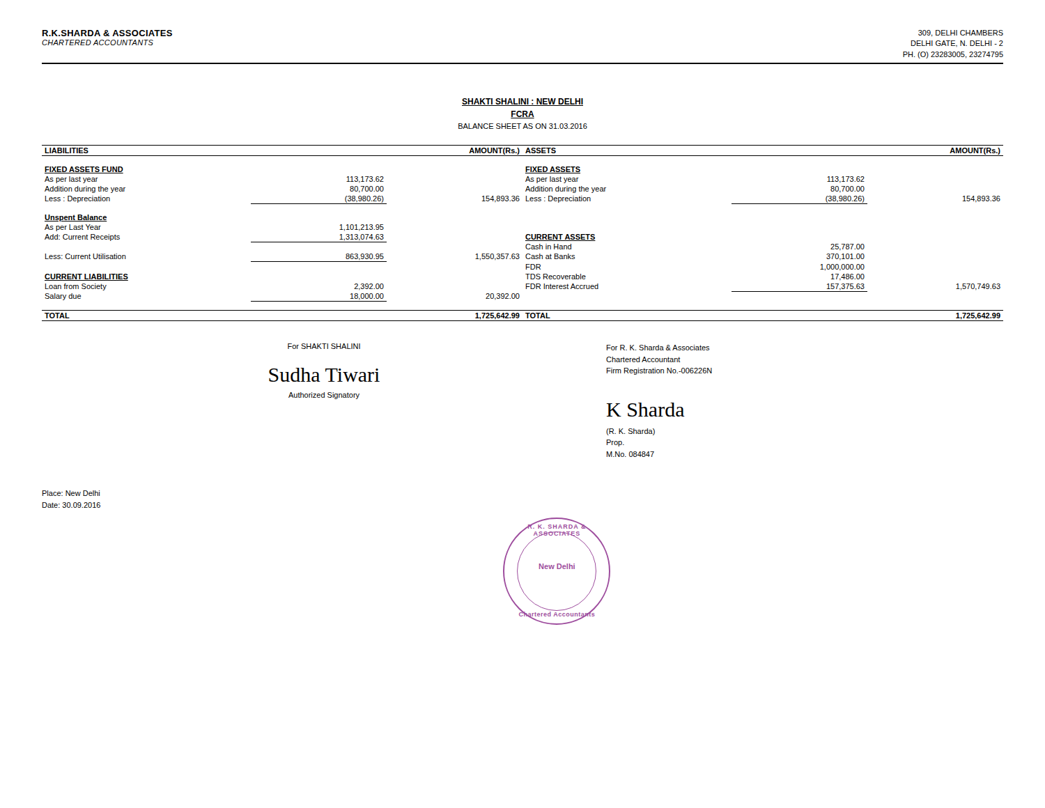R.K.SHARDA & ASSOCIATES
CHARTERED ACCOUNTANTS
309, DELHI CHAMBERS
DELHI GATE, N. DELHI - 2
PH. (O) 23283005, 23274795
SHAKTI SHALINI : NEW DELHI
FCRA
BALANCE SHEET AS ON 31.03.2016
| LIABILITIES | | AMOUNT(Rs.) | ASSETS | | AMOUNT(Rs.) |
| --- | --- | --- | --- | --- | --- |
| FIXED ASSETS FUND | | | FIXED ASSETS | | |
| As per last year | 113,173.62 | | As per last year | 113,173.62 | |
| Addition during the year | 80,700.00 | | Addition during the year | 80,700.00 | |
| Less : Depreciation | (38,980.26) | 154,893.36 | Less : Depreciation | (38,980.26) | 154,893.36 |
| Unspent Balance | | | | | |
| As per Last Year | 1,101,213.95 | | | | |
| Add: Current Receipts | 1,313,074.63 | | CURRENT ASSETS | | |
| | | | Cash in Hand | 25,787.00 | |
| Less: Current Utilisation | 863,930.95 | 1,550,357.63 | Cash at Banks | 370,101.00 | |
| | | | FDR | 1,000,000.00 | |
| CURRENT LIABILITIES | | | TDS Recoverable | 17,486.00 | |
| Loan from Society | 2,392.00 | | FDR Interest Accrued | 157,375.63 | 1,570,749.63 |
| Salary due | 18,000.00 | 20,392.00 | | | |
| TOTAL | | 1,725,642.99 | TOTAL | | 1,725,642.99 |
For SHAKTI SHALINI
Sudha Tiwari
Authorized Signatory
For R. K. Sharda & Associates
Chartered Accountant
Firm Registration No.-006226N
K Sharda
(R. K. Sharda)
Prop.
M.No. 084847
Place: New Delhi
Date: 30.09.2016
R. K. SHARDA & ASSOCIATES
New Delhi
Chartered Accountants